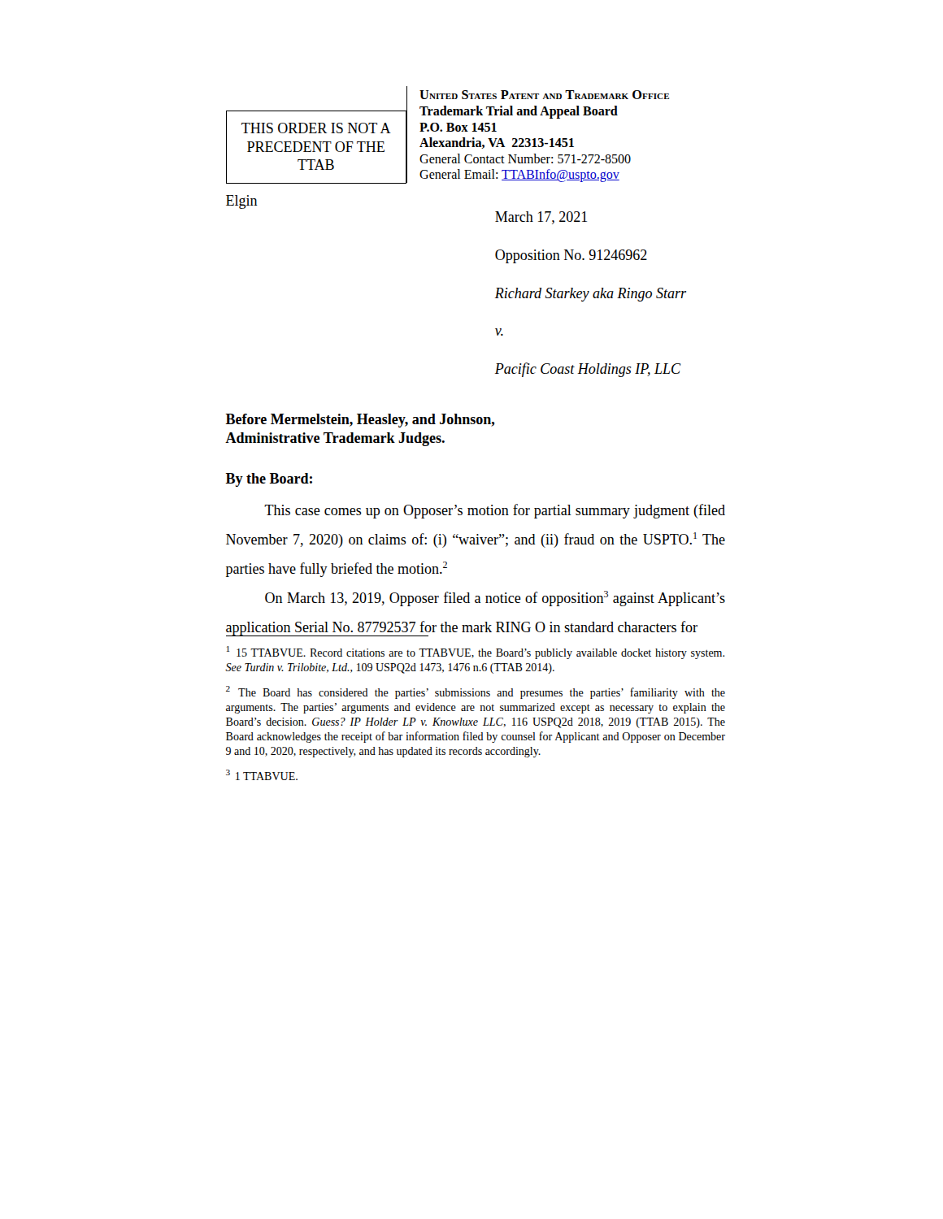THIS ORDER IS NOT A
PRECEDENT OF THE
TTAB
United States Patent and Trademark Office
Trademark Trial and Appeal Board
P.O. Box 1451
Alexandria, VA 22313-1451
General Contact Number: 571-272-8500
General Email: TTABInfo@uspto.gov
Elgin
March 17, 2021
Opposition No. 91246962
Richard Starkey aka Ringo Starr
v.
Pacific Coast Holdings IP, LLC
Before Mermelstein, Heasley, and Johnson,
Administrative Trademark Judges.
By the Board:
This case comes up on Opposer’s motion for partial summary judgment (filed November 7, 2020) on claims of: (i) “waiver”; and (ii) fraud on the USPTO.1 The parties have fully briefed the motion.2
On March 13, 2019, Opposer filed a notice of opposition3 against Applicant’s application Serial No. 87792537 for the mark RING O in standard characters for
1 15 TTABVUE. Record citations are to TTABVUE, the Board’s publicly available docket history system. See Turdin v. Trilobite, Ltd., 109 USPQ2d 1473, 1476 n.6 (TTAB 2014).
2 The Board has considered the parties’ submissions and presumes the parties’ familiarity with the arguments. The parties’ arguments and evidence are not summarized except as necessary to explain the Board’s decision. Guess? IP Holder LP v. Knowluxe LLC, 116 USPQ2d 2018, 2019 (TTAB 2015). The Board acknowledges the receipt of bar information filed by counsel for Applicant and Opposer on December 9 and 10, 2020, respectively, and has updated its records accordingly.
3 1 TTABVUE.